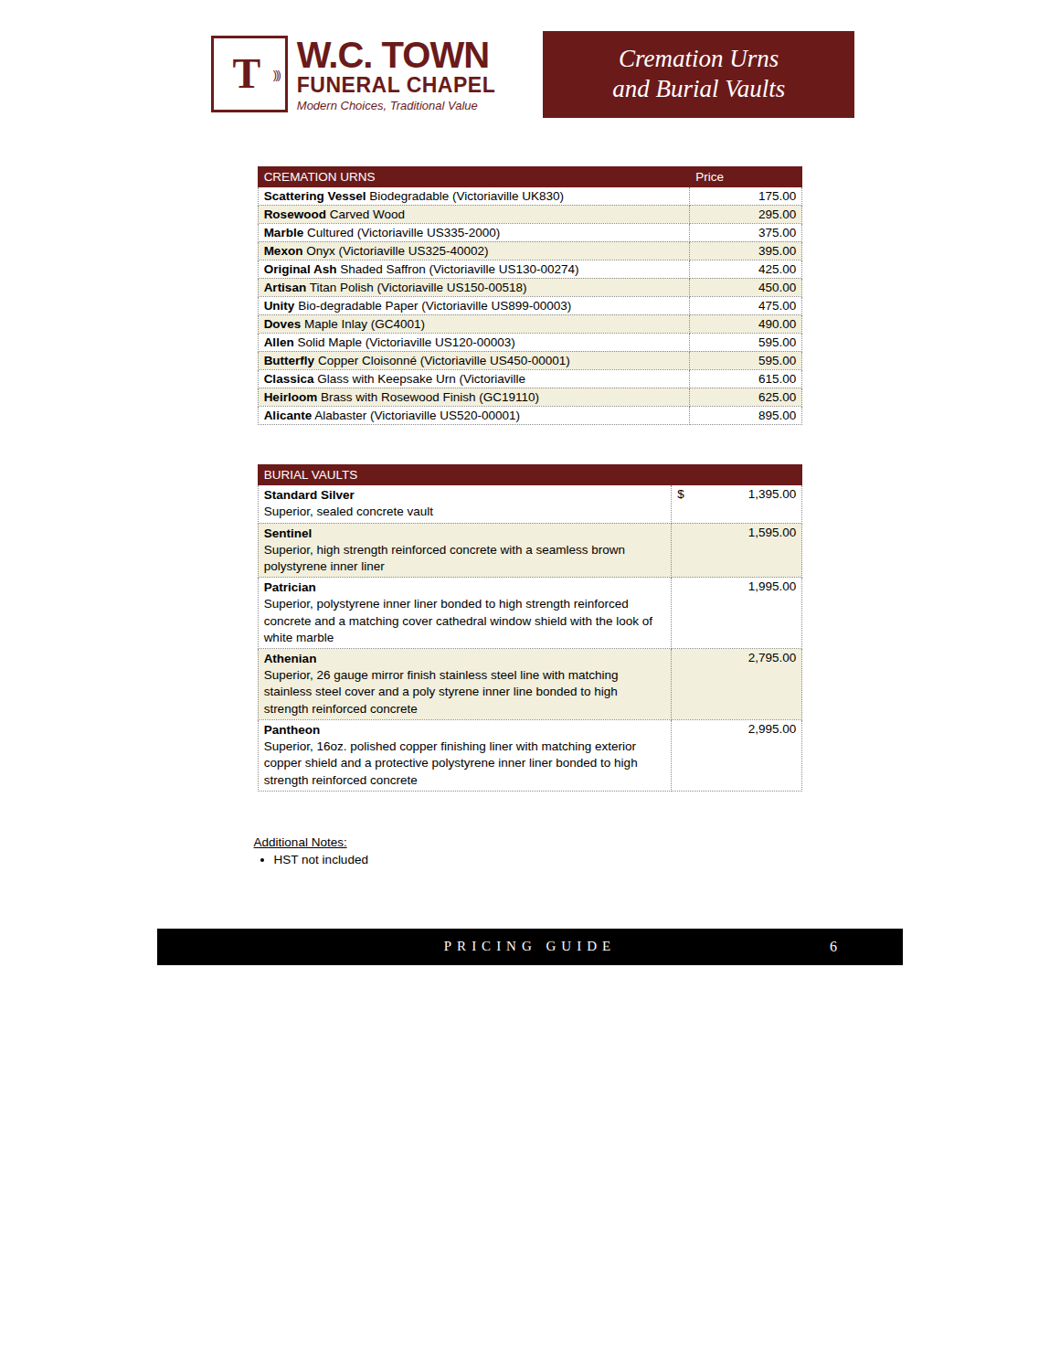T )))
W.C. TOWN
FUNERAL CHAPEL
Modern Choices, Traditional Value
Cremation Urns
and Burial Vaults
| CREMATION URNS | Price |
| --- | --- |
| Scattering Vessel Biodegradable (Victoriaville UK830) | 175.00 |
| Rosewood Carved Wood | 295.00 |
| Marble Cultured (Victoriaville US335-2000) | 375.00 |
| Mexon Onyx (Victoriaville US325-40002) | 395.00 |
| Original Ash Shaded Saffron (Victoriaville US130-00274) | 425.00 |
| Artisan Titan Polish (Victoriaville US150-00518) | 450.00 |
| Unity Bio-degradable Paper (Victoriaville US899-00003) | 475.00 |
| Doves Maple Inlay (GC4001) | 490.00 |
| Allen Solid Maple (Victoriaville US120-00003) | 595.00 |
| Butterfly Copper Cloisonné (Victoriaville US450-00001) | 595.00 |
| Classica Glass with Keepsake Urn (Victoriaville | 615.00 |
| Heirloom Brass with Rosewood Finish (GC19110) | 625.00 |
| Alicante Alabaster (Victoriaville US520-00001) | 895.00 |
| BURIAL VAULTS | |
| --- | --- |
| Standard Silver Superior, sealed concrete vault | $ 1,395.00 |
| Sentinel Superior, high strength reinforced concrete with a seamless brown polystyrene inner liner | 1,595.00 |
| Patrician Superior, polystyrene inner liner bonded to high strength reinforced concrete and a matching cover cathedral window shield with the look of white marble | 1,995.00 |
| Athenian Superior, 26 gauge mirror finish stainless steel line with matching stainless steel cover and a poly styrene inner line bonded to high strength reinforced concrete | 2,795.00 |
| Pantheon Superior, 16oz. polished copper finishing liner with matching exterior copper shield and a protective polystyrene inner liner bonded to high strength reinforced concrete | 2,995.00 |
Additional Notes:
HST not included
PRICING GUIDE 6